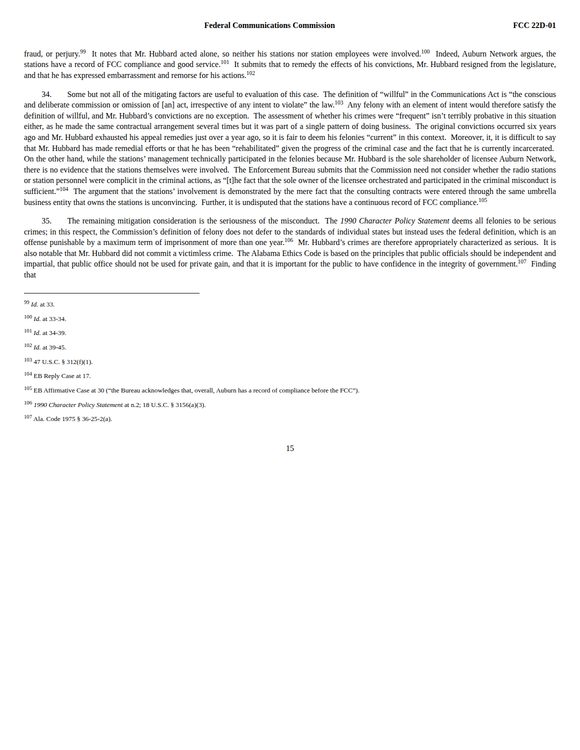Federal Communications Commission FCC 22D-01
fraud, or perjury.99 It notes that Mr. Hubbard acted alone, so neither his stations nor station employees were involved.100 Indeed, Auburn Network argues, the stations have a record of FCC compliance and good service.101 It submits that to remedy the effects of his convictions, Mr. Hubbard resigned from the legislature, and that he has expressed embarrassment and remorse for his actions.102
34. Some but not all of the mitigating factors are useful to evaluation of this case. The definition of “willful” in the Communications Act is “the conscious and deliberate commission or omission of [an] act, irrespective of any intent to violate” the law.103 Any felony with an element of intent would therefore satisfy the definition of willful, and Mr. Hubbard’s convictions are no exception. The assessment of whether his crimes were “frequent” isn’t terribly probative in this situation either, as he made the same contractual arrangement several times but it was part of a single pattern of doing business. The original convictions occurred six years ago and Mr. Hubbard exhausted his appeal remedies just over a year ago, so it is fair to deem his felonies “current” in this context. Moreover, it, it is difficult to say that Mr. Hubbard has made remedial efforts or that he has been “rehabilitated” given the progress of the criminal case and the fact that he is currently incarcerated. On the other hand, while the stations’ management technically participated in the felonies because Mr. Hubbard is the sole shareholder of licensee Auburn Network, there is no evidence that the stations themselves were involved. The Enforcement Bureau submits that the Commission need not consider whether the radio stations or station personnel were complicit in the criminal actions, as “[t]he fact that the sole owner of the licensee orchestrated and participated in the criminal misconduct is sufficient.”104 The argument that the stations’ involvement is demonstrated by the mere fact that the consulting contracts were entered through the same umbrella business entity that owns the stations is unconvincing. Further, it is undisputed that the stations have a continuous record of FCC compliance.105
35. The remaining mitigation consideration is the seriousness of the misconduct. The 1990 Character Policy Statement deems all felonies to be serious crimes; in this respect, the Commission’s definition of felony does not defer to the standards of individual states but instead uses the federal definition, which is an offense punishable by a maximum term of imprisonment of more than one year.106 Mr. Hubbard’s crimes are therefore appropriately characterized as serious. It is also notable that Mr. Hubbard did not commit a victimless crime. The Alabama Ethics Code is based on the principles that public officials should be independent and impartial, that public office should not be used for private gain, and that it is important for the public to have confidence in the integrity of government.107 Finding that
99 Id. at 33.
100 Id. at 33-34.
101 Id. at 34-39.
102 Id. at 39-45.
103 47 U.S.C. § 312(f)(1).
104 EB Reply Case at 17.
105 EB Affirmative Case at 30 (“the Bureau acknowledges that, overall, Auburn has a record of compliance before the FCC”).
106 1990 Character Policy Statement at n.2; 18 U.S.C. § 3156(a)(3).
107 Ala. Code 1975 § 36-25-2(a).
15